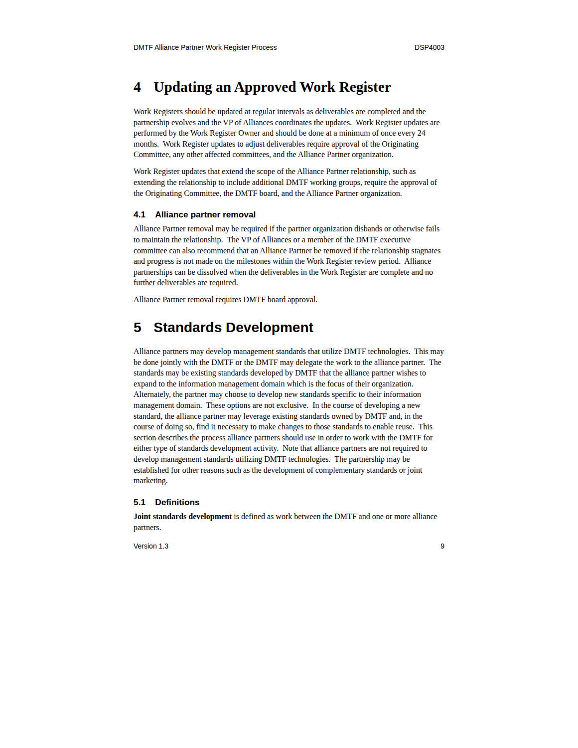DMTF Alliance Partner Work Register Process
DSP4003
4 Updating an Approved Work Register
Work Registers should be updated at regular intervals as deliverables are completed and the partnership evolves and the VP of Alliances coordinates the updates. Work Register updates are performed by the Work Register Owner and should be done at a minimum of once every 24 months. Work Register updates to adjust deliverables require approval of the Originating Committee, any other affected committees, and the Alliance Partner organization.
Work Register updates that extend the scope of the Alliance Partner relationship, such as extending the relationship to include additional DMTF working groups, require the approval of the Originating Committee, the DMTF board, and the Alliance Partner organization.
4.1 Alliance partner removal
Alliance Partner removal may be required if the partner organization disbands or otherwise fails to maintain the relationship. The VP of Alliances or a member of the DMTF executive committee can also recommend that an Alliance Partner be removed if the relationship stagnates and progress is not made on the milestones within the Work Register review period. Alliance partnerships can be dissolved when the deliverables in the Work Register are complete and no further deliverables are required.
Alliance Partner removal requires DMTF board approval.
5 Standards Development
Alliance partners may develop management standards that utilize DMTF technologies. This may be done jointly with the DMTF or the DMTF may delegate the work to the alliance partner. The standards may be existing standards developed by DMTF that the alliance partner wishes to expand to the information management domain which is the focus of their organization. Alternately, the partner may choose to develop new standards specific to their information management domain. These options are not exclusive. In the course of developing a new standard, the alliance partner may leverage existing standards owned by DMTF and, in the course of doing so, find it necessary to make changes to those standards to enable reuse. This section describes the process alliance partners should use in order to work with the DMTF for either type of standards development activity. Note that alliance partners are not required to develop management standards utilizing DMTF technologies. The partnership may be established for other reasons such as the development of complementary standards or joint marketing.
5.1 Definitions
Joint standards development is defined as work between the DMTF and one or more alliance partners.
Version 1.3
9